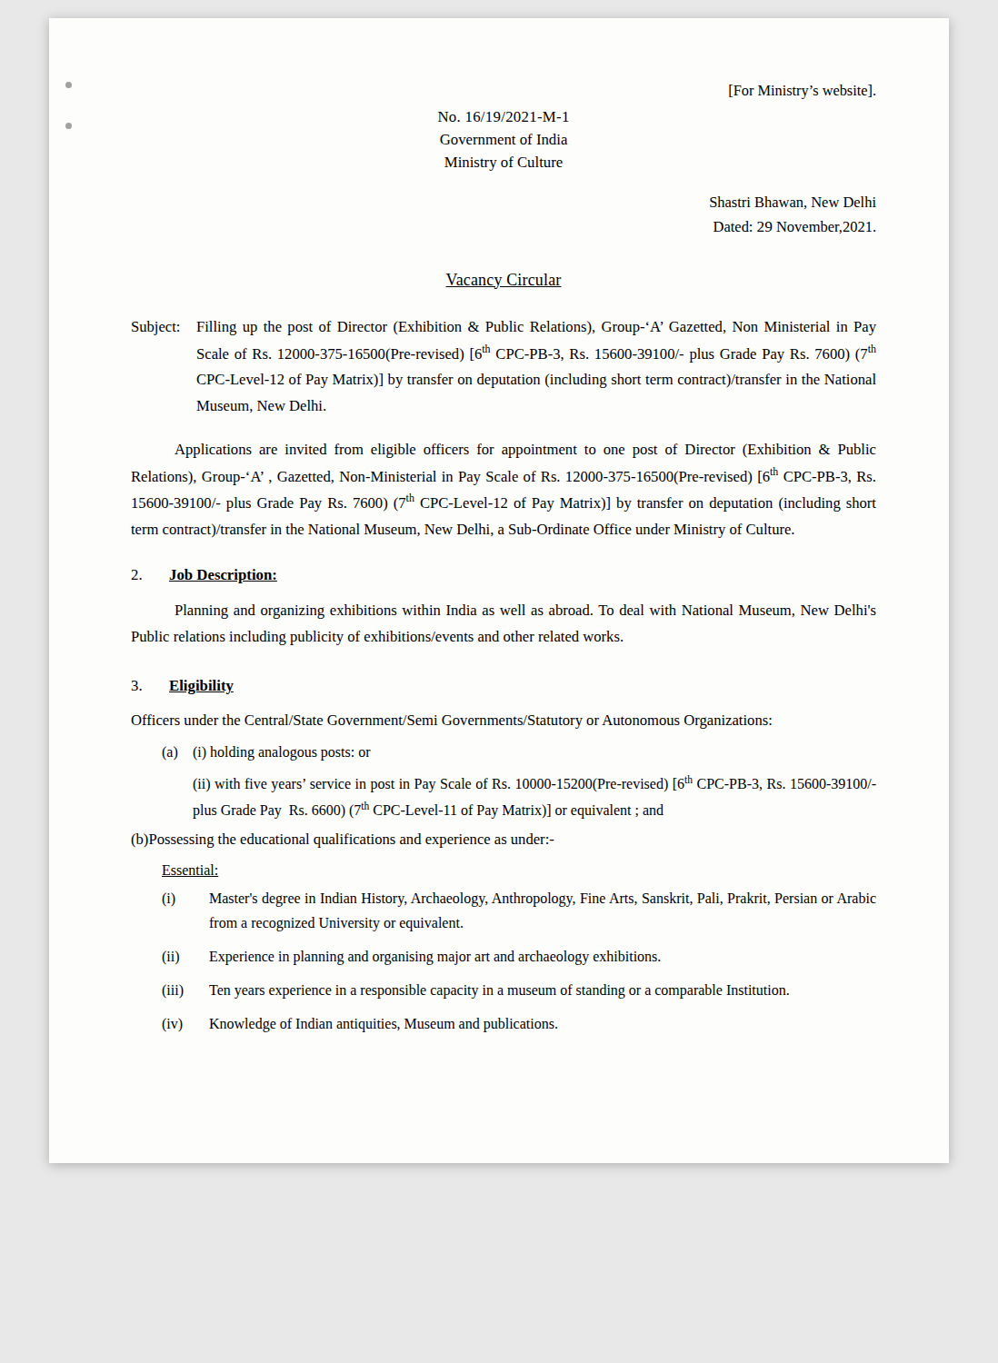[For Ministry’s website].
No. 16/19/2021-M-1
Government of India
Ministry of Culture
Shastri Bhawan, New Delhi
Dated: 29 November,2021.
Vacancy Circular
Subject: Filling up the post of Director (Exhibition & Public Relations), Group-‘A’ Gazetted, Non Ministerial in Pay Scale of Rs. 12000-375-16500(Pre-revised) [6th CPC-PB-3, Rs. 15600-39100/- plus Grade Pay Rs. 7600) (7th CPC-Level-12 of Pay Matrix)] by transfer on deputation (including short term contract)/transfer in the National Museum, New Delhi.
Applications are invited from eligible officers for appointment to one post of Director (Exhibition & Public Relations), Group-‘A’ , Gazetted, Non-Ministerial in Pay Scale of Rs. 12000-375-16500(Pre-revised) [6th CPC-PB-3, Rs. 15600-39100/- plus Grade Pay Rs. 7600) (7th CPC-Level-12 of Pay Matrix)] by transfer on deputation (including short term contract)/transfer in the National Museum, New Delhi, a Sub-Ordinate Office under Ministry of Culture.
2. Job Description:
Planning and organizing exhibitions within India as well as abroad. To deal with National Museum, New Delhi's Public relations including publicity of exhibitions/events and other related works.
3. Eligibility
Officers under the Central/State Government/Semi Governments/Statutory or Autonomous Organizations:
(a)(i) holding analogous posts: or
(ii) with five years’ service in post in Pay Scale of Rs. 10000-15200(Pre-revised) [6th CPC-PB-3, Rs. 15600-39100/- plus Grade Pay Rs. 6600) (7th CPC-Level-11 of Pay Matrix)] or equivalent ; and
(b)Possessing the educational qualifications and experience as under:-
Essential:
(i) Master's degree in Indian History, Archaeology, Anthropology, Fine Arts, Sanskrit, Pali, Prakrit, Persian or Arabic from a recognized University or equivalent.
(ii) Experience in planning and organising major art and archaeology exhibitions.
(iii) Ten years experience in a responsible capacity in a museum of standing or a comparable Institution.
(iv) Knowledge of Indian antiquities, Museum and publications.